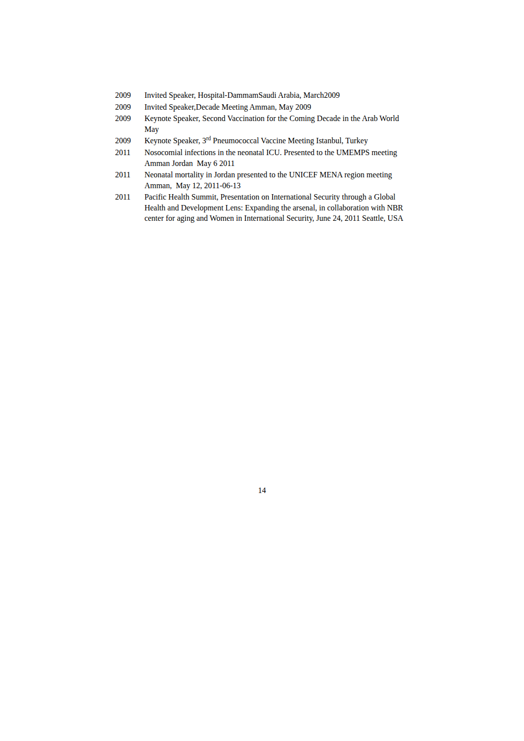| 2009 | Invited Speaker, Hospital-DammamSaudi Arabia, March2009 |
| 2009 | Invited Speaker,Decade Meeting Amman, May 2009 |
| 2009 | Keynote Speaker, Second Vaccination for the Coming Decade in the Arab World May |
| 2009 | Keynote Speaker, 3 rd Pneumococcal Vaccine Meeting Istanbul, Turkey |
| 2011 | Nosocomial infections in the neonatal ICU. Presented to the UMEMPS meeting Amman Jordan May 6 2011 |
| 2011 | Neonatal mortality in Jordan presented to the UNICEF MENA region meeting Amman, May 12, 2011-06-13 |
| 2011 | Pacific Health Summit, Presentation on International Security through a Global Health and Development Lens: Expanding the arsenal, in collaboration with NBR center for aging and Women in International Security, June 24, 2011 Seattle, USA |
14